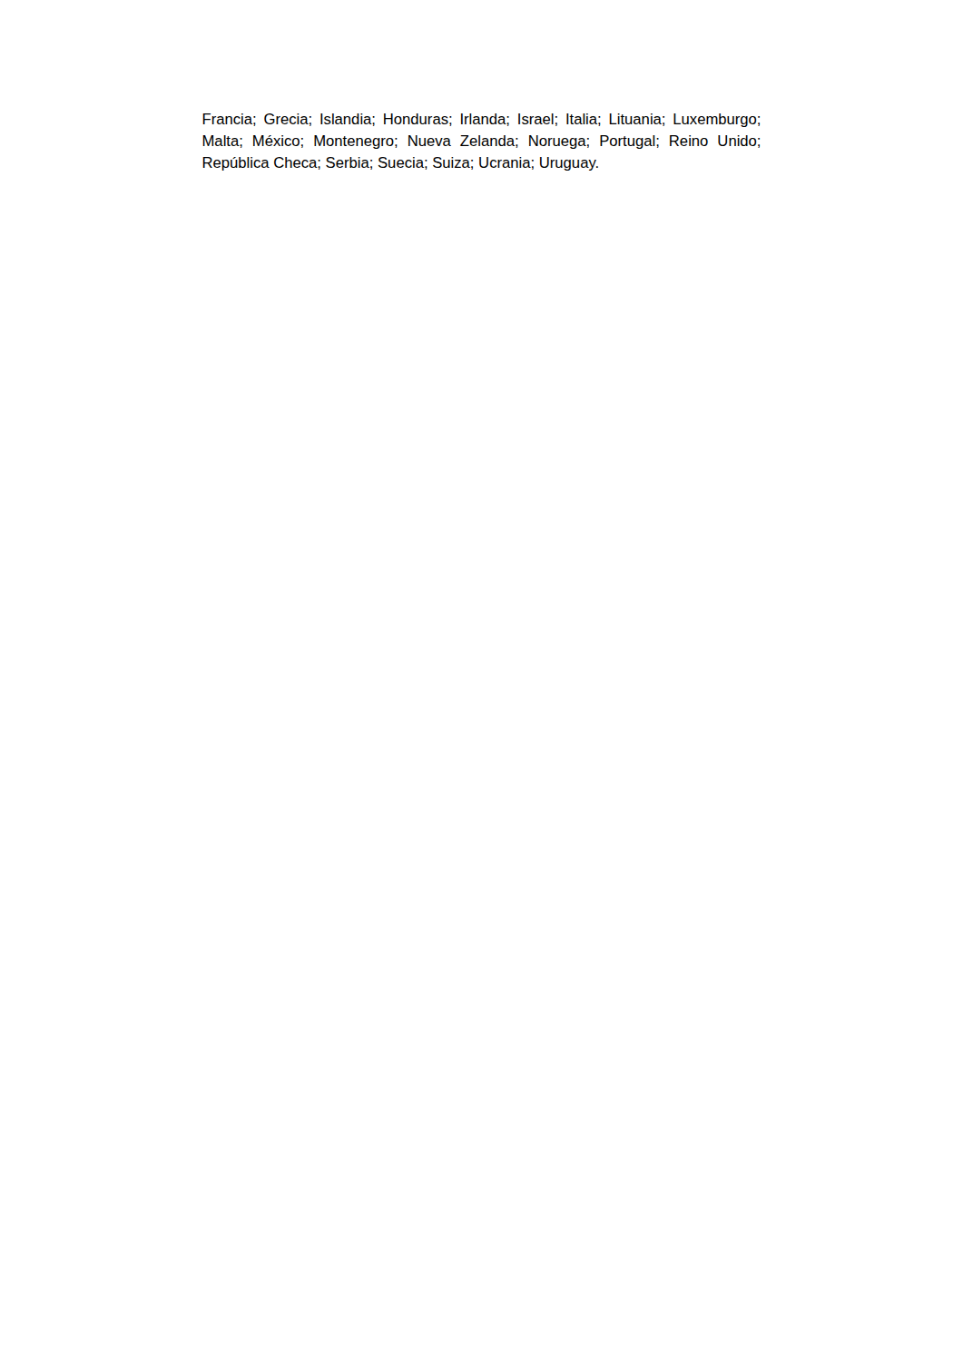Francia; Grecia; Islandia; Honduras; Irlanda; Israel; Italia; Lituania; Luxemburgo; Malta; México; Montenegro; Nueva Zelanda; Noruega; Portugal; Reino Unido; República Checa; Serbia; Suecia; Suiza; Ucrania; Uruguay.